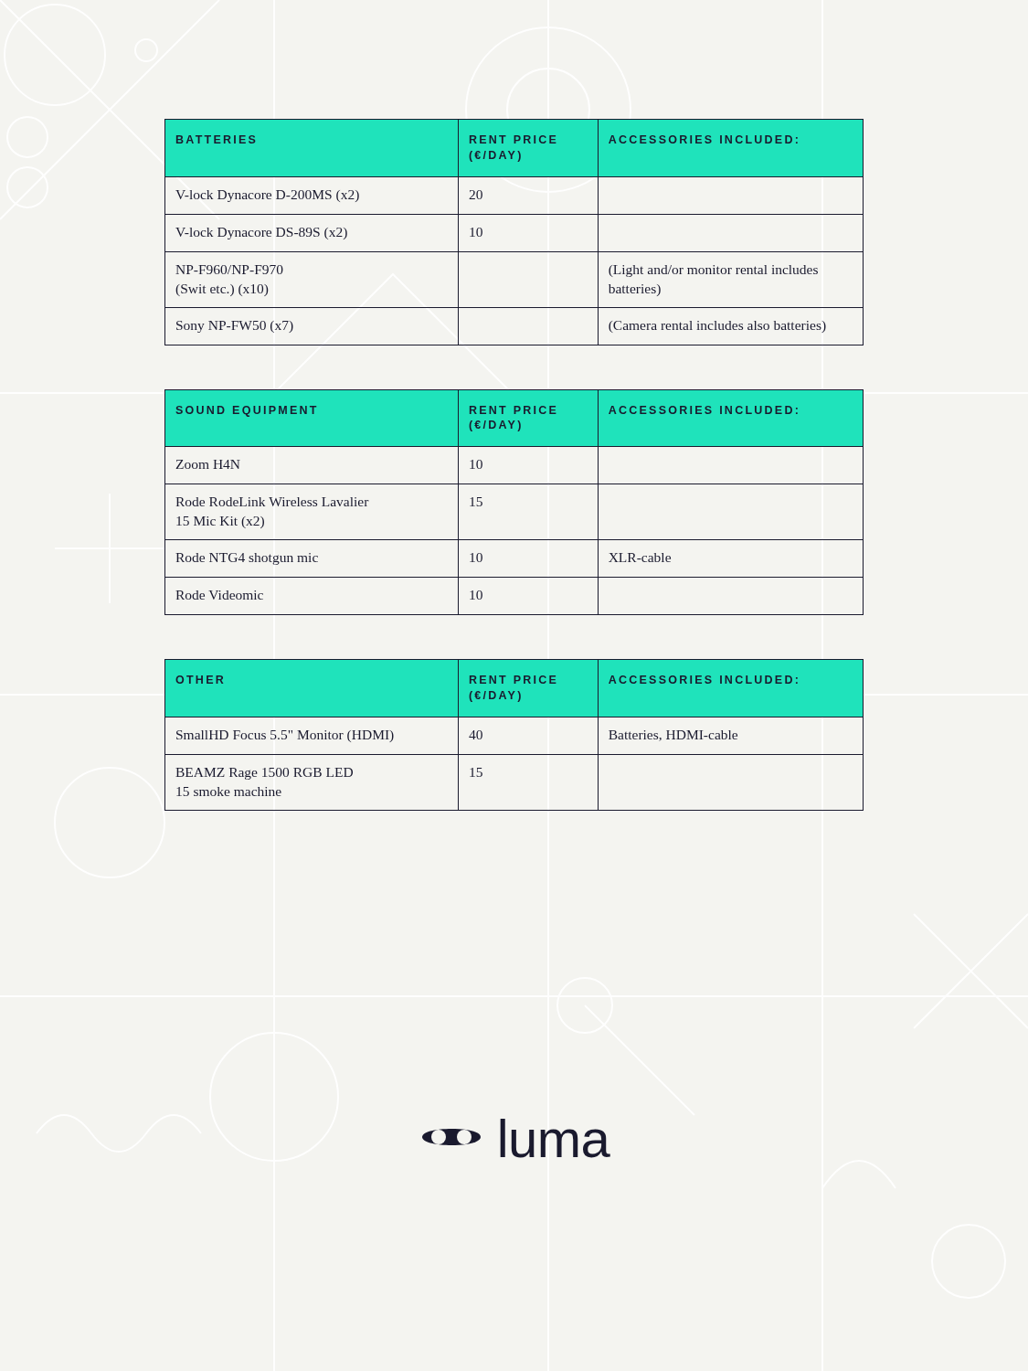| Batteries | Rent price (€/day) | Accessories included: |
| --- | --- | --- |
| V-lock Dynacore D-200MS (x2) | 20 | |
| V-lock Dynacore DS-89S (x2) | 10 | |
| NP-F960/NP-F970 (Swit etc.) (x10) | | (Light and/or monitor rental includes batteries) |
| Sony NP-FW50 (x7) | | (Camera rental includes also batteries) |
| Sound equipment | Rent price (€/day) | Accessories included: |
| --- | --- | --- |
| Zoom H4N | 10 | |
| Rode RodeLink Wireless Lavalier 15 Mic Kit (x2) | 15 | |
| Rode NTG4 shotgun mic | 10 | XLR-cable |
| Rode Videomic | 10 | |
| Other | Rent price (€/day) | Accessories included: |
| --- | --- | --- |
| SmallHD Focus 5.5" Monitor (HDMI) | 40 | Batteries, HDMI-cable |
| BEAMZ Rage 1500 RGB LED 15 smoke machine | 15 | |
luma